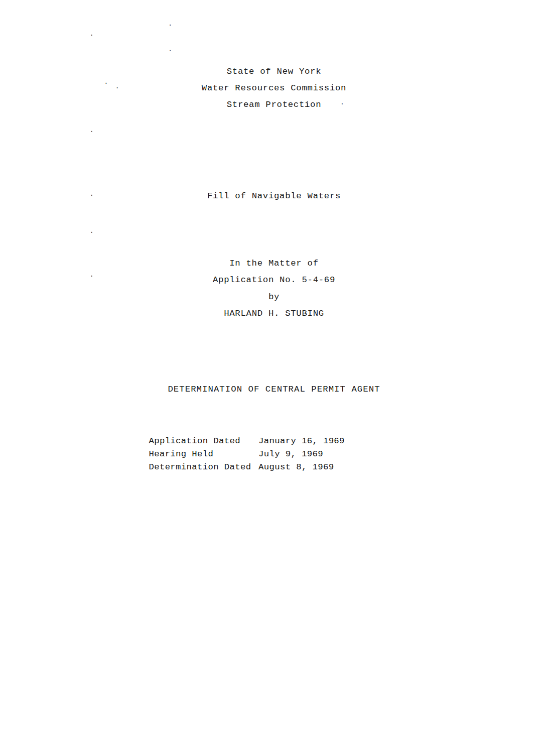. . . . . . . . . .
State of New York
Water Resources Commission
Stream Protection
Fill of Navigable Waters
In the Matter of
Application No. 5-4-69
by
HARLAND H. STUBING
DETERMINATION OF CENTRAL PERMIT AGENT
| Application Dated | January 16, 1969 |
| Hearing Held | July 9, 1969 |
| Determination Dated | August 8, 1969 |